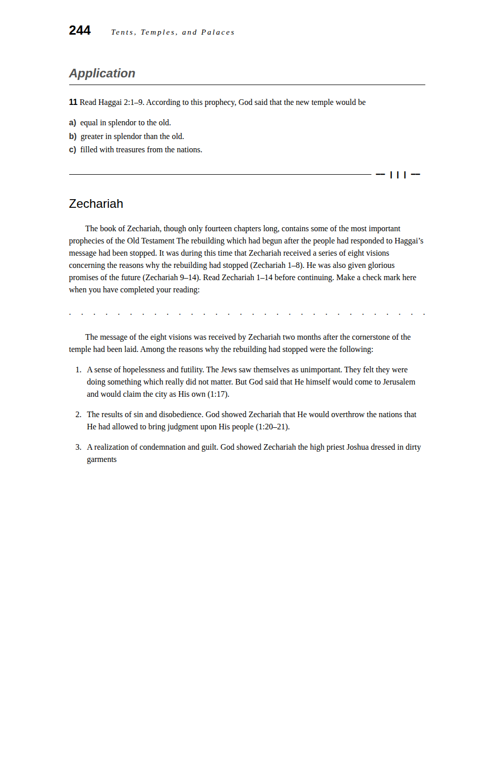244 Tents, Temples, and Palaces
Application
11 Read Haggai 2:1–9. According to this prophecy, God said that the new temple would be
a) equal in splendor to the old.
b) greater in splendor than the old.
c) filled with treasures from the nations.
━━ ❙❙❙ ━━
Zechariah
The book of Zechariah, though only fourteen chapters long, contains some of the most important prophecies of the Old Testament The rebuilding which had begun after the people had responded to Haggai’s message had been stopped. It was during this time that Zechariah received a series of eight visions concerning the reasons why the rebuilding had stopped (Zechariah 1–8). He was also given glorious promises of the future (Zechariah 9–14). Read Zechariah 1–14 before continuing. Make a check mark here when you have completed your reading:
. . . . . . . . . . . . . . . . . . . . . . . . . . . . . . . . . . . . . . . . . . . . . . . . . . .
The message of the eight visions was received by Zechariah two months after the cornerstone of the temple had been laid. Among the reasons why the rebuilding had stopped were the following:
A sense of hopelessness and futility. The Jews saw themselves as unimportant. They felt they were doing something which really did not matter. But God said that He himself would come to Jerusalem and would claim the city as His own (1:17).
The results of sin and disobedience. God showed Zechariah that He would overthrow the nations that He had allowed to bring judgment upon His people (1:20–21).
A realization of condemnation and guilt. God showed Zechariah the high priest Joshua dressed in dirty garments